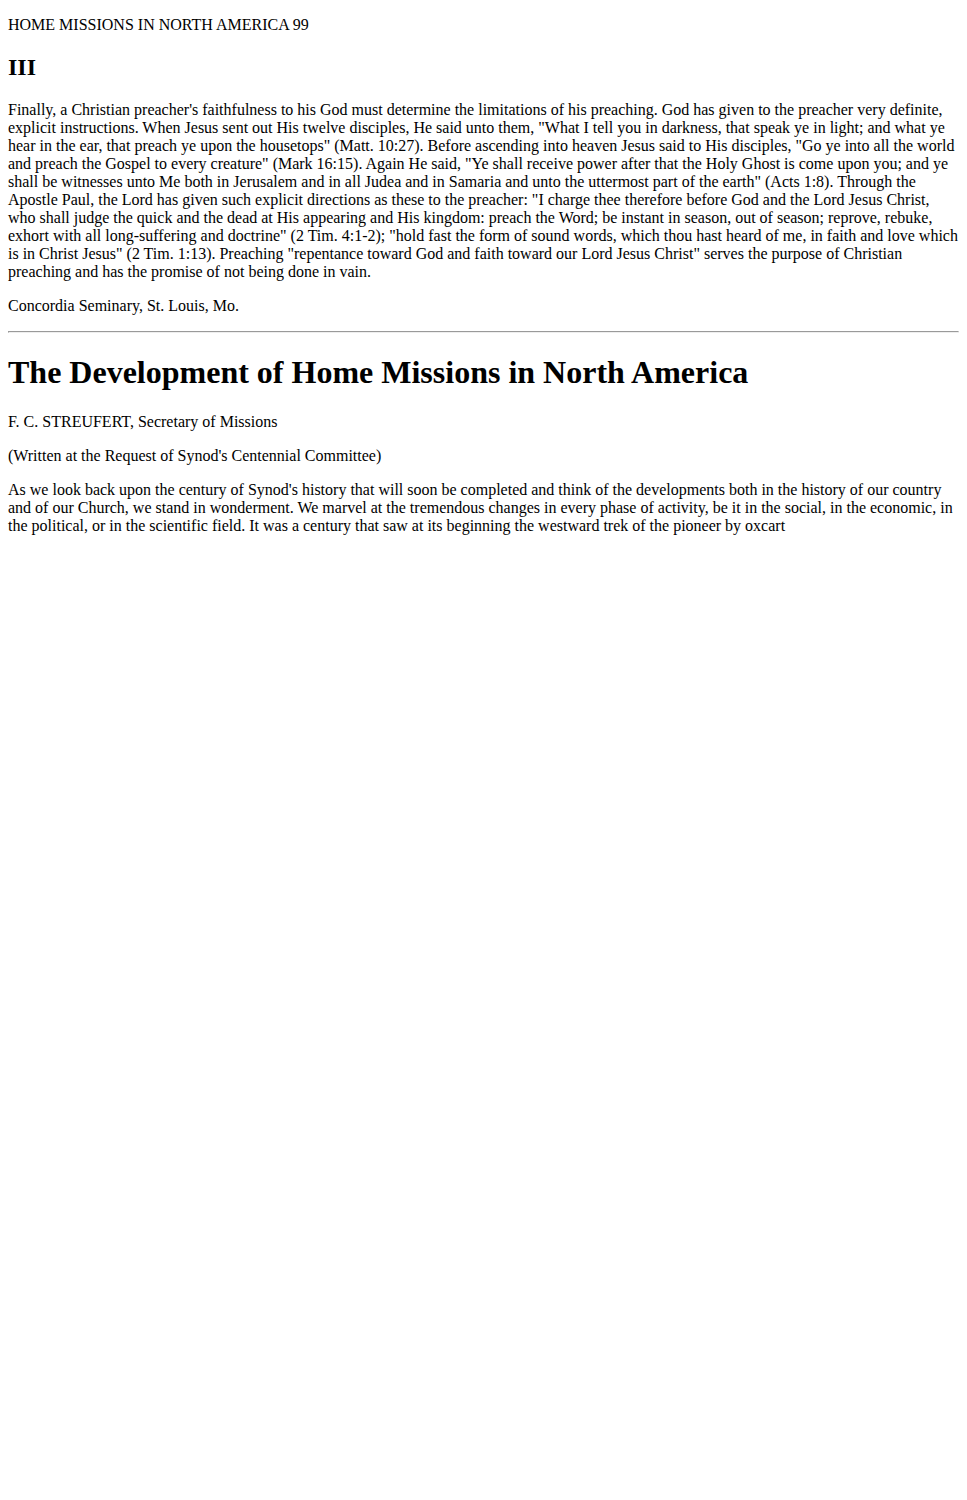HOME MISSIONS IN NORTH AMERICA 99
III
Finally, a Christian preacher's faithfulness to his God must determine the limitations of his preaching. God has given to the preacher very definite, explicit instructions. When Jesus sent out His twelve disciples, He said unto them, "What I tell you in darkness, that speak ye in light; and what ye hear in the ear, that preach ye upon the housetops" (Matt. 10:27). Before ascending into heaven Jesus said to His disciples, "Go ye into all the world and preach the Gospel to every creature" (Mark 16:15). Again He said, "Ye shall receive power after that the Holy Ghost is come upon you; and ye shall be witnesses unto Me both in Jerusalem and in all Judea and in Samaria and unto the uttermost part of the earth" (Acts 1:8). Through the Apostle Paul, the Lord has given such explicit directions as these to the preacher: "I charge thee therefore before God and the Lord Jesus Christ, who shall judge the quick and the dead at His appearing and His kingdom: preach the Word; be instant in season, out of season; reprove, rebuke, exhort with all long-suffering and doctrine" (2 Tim. 4:1-2); "hold fast the form of sound words, which thou hast heard of me, in faith and love which is in Christ Jesus" (2 Tim. 1:13). Preaching "repentance toward God and faith toward our Lord Jesus Christ" serves the purpose of Christian preaching and has the promise of not being done in vain.
Concordia Seminary, St. Louis, Mo.
The Development of Home Missions in North America
F. C. STREUFERT, Secretary of Missions
(Written at the Request of Synod's Centennial Committee)
As we look back upon the century of Synod's history that will soon be completed and think of the developments both in the history of our country and of our Church, we stand in wonderment. We marvel at the tremendous changes in every phase of activity, be it in the social, in the economic, in the political, or in the scientific field. It was a century that saw at its beginning the westward trek of the pioneer by oxcart